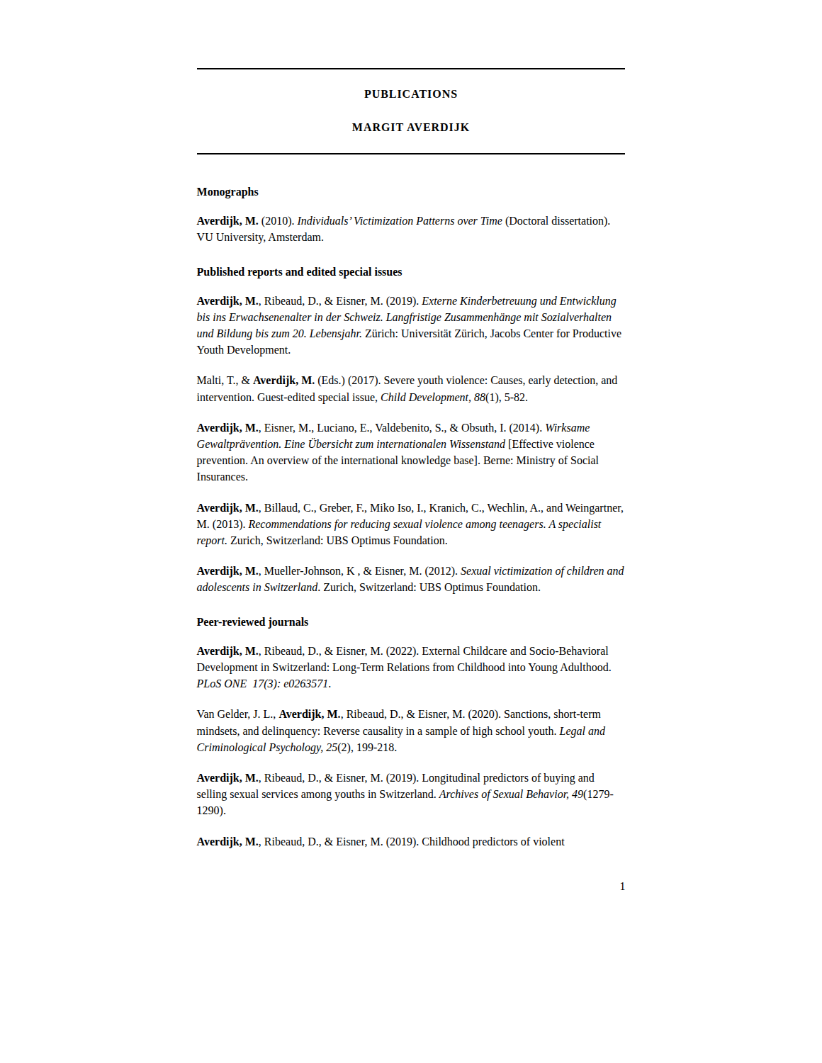Publications
Margit Averdijk
Monographs
Averdijk, M. (2010). Individuals’ Victimization Patterns over Time (Doctoral dissertation). VU University, Amsterdam.
Published reports and edited special issues
Averdijk, M., Ribeaud, D., & Eisner, M. (2019). Externe Kinderbetreuung und Entwicklung bis ins Erwachsenenalter in der Schweiz. Langfristige Zusammenhänge mit Sozialverhalten und Bildung bis zum 20. Lebensjahr. Zürich: Universität Zürich, Jacobs Center for Productive Youth Development.
Malti, T., & Averdijk, M. (Eds.) (2017). Severe youth violence: Causes, early detection, and intervention. Guest-edited special issue, Child Development, 88(1), 5-82.
Averdijk, M., Eisner, M., Luciano, E., Valdebenito, S., & Obsuth, I. (2014). Wirksame Gewaltprävention. Eine Übersicht zum internationalen Wissenstand [Effective violence prevention. An overview of the international knowledge base]. Berne: Ministry of Social Insurances.
Averdijk, M., Billaud, C., Greber, F., Miko Iso, I., Kranich, C., Wechlin, A., and Weingartner, M. (2013). Recommendations for reducing sexual violence among teenagers. A specialist report. Zurich, Switzerland: UBS Optimus Foundation.
Averdijk, M., Mueller-Johnson, K , & Eisner, M. (2012). Sexual victimization of children and adolescents in Switzerland. Zurich, Switzerland: UBS Optimus Foundation.
Peer-reviewed journals
Averdijk, M., Ribeaud, D., & Eisner, M. (2022). External Childcare and Socio-Behavioral Development in Switzerland: Long-Term Relations from Childhood into Young Adulthood. PLoS ONE 17(3): e0263571.
Van Gelder, J. L., Averdijk, M., Ribeaud, D., & Eisner, M. (2020). Sanctions, short-term mindsets, and delinquency: Reverse causality in a sample of high school youth. Legal and Criminological Psychology, 25(2), 199-218.
Averdijk, M., Ribeaud, D., & Eisner, M. (2019). Longitudinal predictors of buying and selling sexual services among youths in Switzerland. Archives of Sexual Behavior, 49(1279-1290).
Averdijk, M., Ribeaud, D., & Eisner, M. (2019). Childhood predictors of violent
1